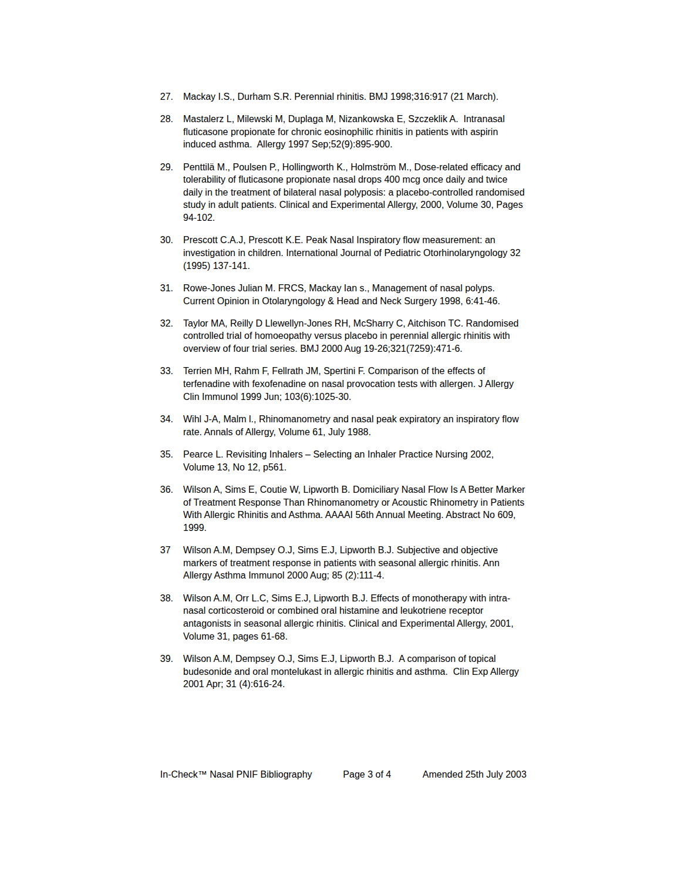27. Mackay I.S., Durham S.R. Perennial rhinitis. BMJ 1998;316:917 (21 March).
28. Mastalerz L, Milewski M, Duplaga M, Nizankowska E, Szczeklik A. Intranasal fluticasone propionate for chronic eosinophilic rhinitis in patients with aspirin induced asthma. Allergy 1997 Sep;52(9):895-900.
29. Penttilä M., Poulsen P., Hollingworth K., Holmström M., Dose-related efficacy and tolerability of fluticasone propionate nasal drops 400 mcg once daily and twice daily in the treatment of bilateral nasal polyposis: a placebo-controlled randomised study in adult patients. Clinical and Experimental Allergy, 2000, Volume 30, Pages 94-102.
30. Prescott C.A.J, Prescott K.E. Peak Nasal Inspiratory flow measurement: an investigation in children. International Journal of Pediatric Otorhinolaryngology 32 (1995) 137-141.
31. Rowe-Jones Julian M. FRCS, Mackay Ian s., Management of nasal polyps. Current Opinion in Otolaryngology & Head and Neck Surgery 1998, 6:41-46.
32. Taylor MA, Reilly D Llewellyn-Jones RH, McSharry C, Aitchison TC. Randomised controlled trial of homoeopathy versus placebo in perennial allergic rhinitis with overview of four trial series. BMJ 2000 Aug 19-26;321(7259):471-6.
33. Terrien MH, Rahm F, Fellrath JM, Spertini F. Comparison of the effects of terfenadine with fexofenadine on nasal provocation tests with allergen. J Allergy Clin Immunol 1999 Jun; 103(6):1025-30.
34. Wihl J-A, Malm l., Rhinomanometry and nasal peak expiratory an inspiratory flow rate. Annals of Allergy, Volume 61, July 1988.
35. Pearce L. Revisiting Inhalers – Selecting an Inhaler Practice Nursing 2002,
Volume 13, No 12, p561.
36. Wilson A, Sims E, Coutie W, Lipworth B. Domiciliary Nasal Flow Is A Better Marker of Treatment Response Than Rhinomanometry or Acoustic Rhinometry in Patients With Allergic Rhinitis and Asthma. AAAAI 56th Annual Meeting. Abstract No 609, 1999.
37 Wilson A.M, Dempsey O.J, Sims E.J, Lipworth B.J. Subjective and objective markers of treatment response in patients with seasonal allergic rhinitis. Ann Allergy Asthma Immunol 2000 Aug; 85 (2):111-4.
38. Wilson A.M, Orr L.C, Sims E.J, Lipworth B.J. Effects of monotherapy with intra-nasal corticosteroid or combined oral histamine and leukotriene receptor antagonists in seasonal allergic rhinitis. Clinical and Experimental Allergy, 2001, Volume 31, pages 61-68.
39. Wilson A.M, Dempsey O.J, Sims E.J, Lipworth B.J. A comparison of topical budesonide and oral montelukast in allergic rhinitis and asthma. Clin Exp Allergy 2001 Apr; 31 (4):616-24.
In-Check™ Nasal PNIF Bibliography
Page 3 of 4
Amended 25th July 2003